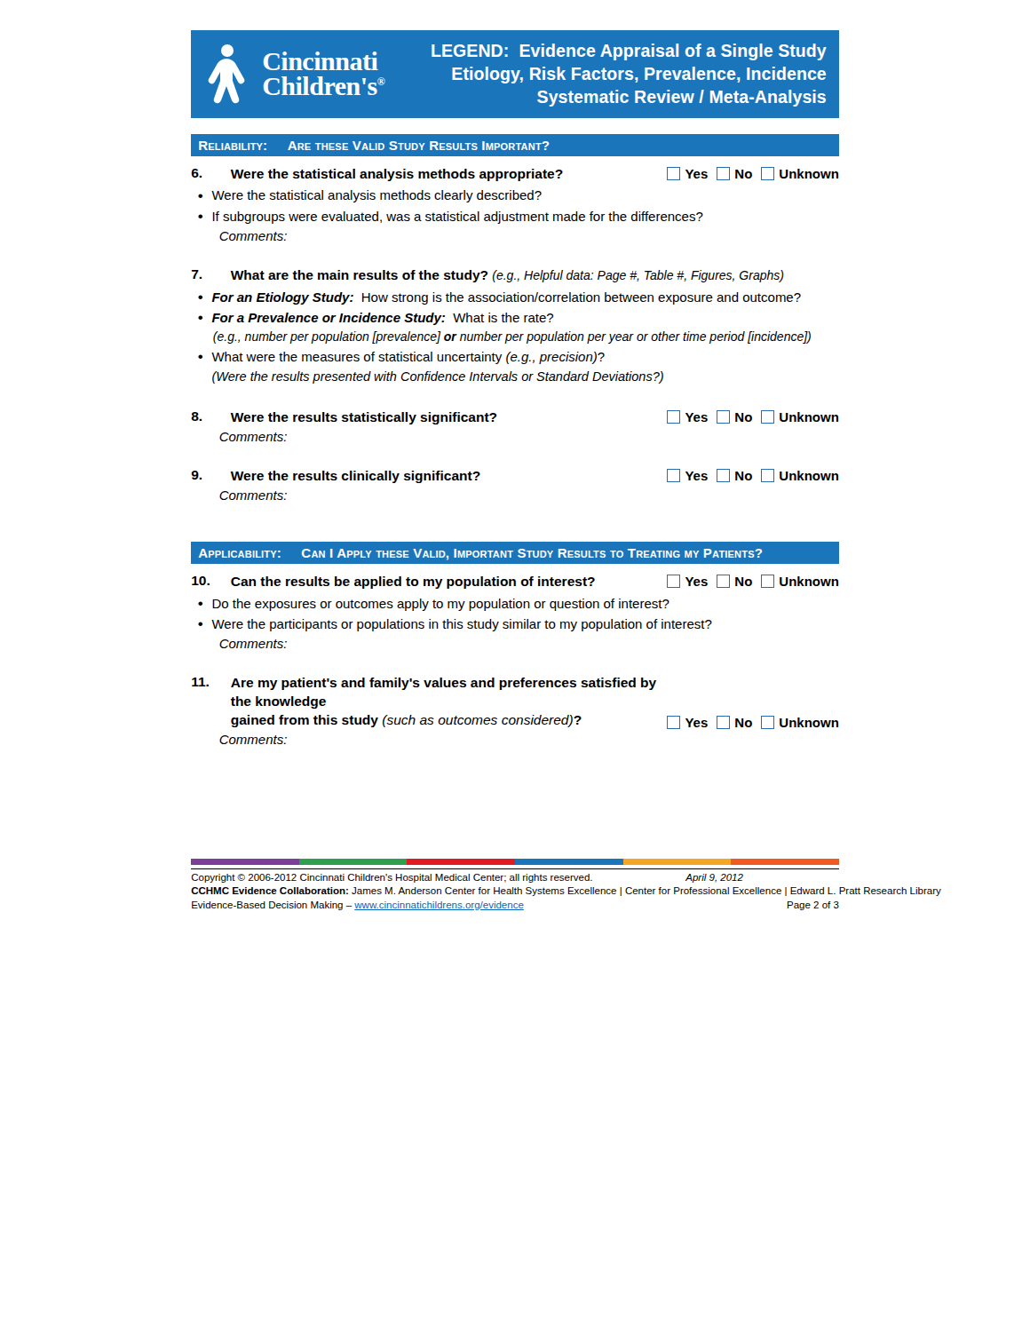Cincinnati
Children's®
LEGEND: Evidence Appraisal of a Single Study
Etiology, Risk Factors, Prevalence, Incidence
Systematic Review / Meta-Analysis
Reliability: Are these Valid Study Results Important?
6.
Were the statistical analysis methods appropriate?
Yes No Unknown
Were the statistical analysis methods clearly described?
If subgroups were evaluated, was a statistical adjustment made for the differences?
Comments:
7.
What are the main results of the study? (e.g., Helpful data: Page #, Table #, Figures, Graphs)
For an Etiology Study: How strong is the association/correlation between exposure and outcome?
For a Prevalence or Incidence Study: What is the rate? (e.g., number per population [prevalence] or number per population per year or other time period [incidence])
What were the measures of statistical uncertainty (e.g., precision)? (Were the results presented with Confidence Intervals or Standard Deviations?)
8.
Were the results statistically significant?
Yes No Unknown
Comments:
9.
Were the results clinically significant?
Yes No Unknown
Comments:
Applicability: Can I Apply these Valid, Important Study Results to Treating my Patients?
10.
Can the results be applied to my population of interest?
Yes No Unknown
Do the exposures or outcomes apply to my population or question of interest?
Were the participants or populations in this study similar to my population of interest?
Comments:
11.
Are my patient's and family's values and preferences satisfied by the knowledge
gained from this study (such as outcomes considered)?
Yes No Unknown
Comments:
Copyright © 2006-2012 Cincinnati Children's Hospital Medical Center; all rights reserved.
April 9, 2012
CCHMC Evidence Collaboration: James M. Anderson Center for Health Systems Excellence | Center for Professional Excellence | Edward L. Pratt Research Library
Evidence-Based Decision Making – www.cincinnatichildrens.org/evidence
Page 2 of 3